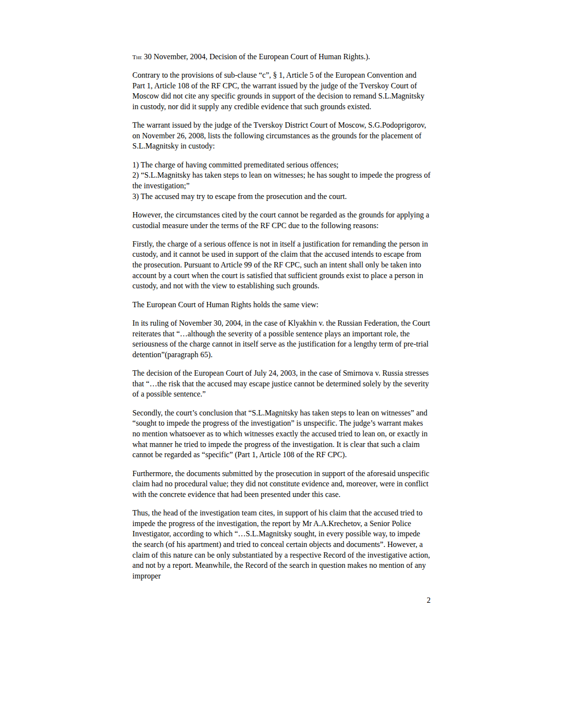The 30 November, 2004, Decision of the European Court of Human Rights.).
Contrary to the provisions of sub-clause “c”, § 1, Article 5 of the European Convention and Part 1, Article 108 of the RF CPC, the warrant issued by the judge of the Tverskoy Court of Moscow did not cite any specific grounds in support of the decision to remand S.L.Magnitsky in custody, nor did it supply any credible evidence that such grounds existed.
The warrant issued by the judge of the Tverskoy District Court of Moscow, S.G.Podoprigorov, on November 26, 2008, lists the following circumstances as the grounds for the placement of S.L.Magnitsky in custody:
1) The charge of having committed premeditated serious offences;
2) “S.L.Magnitsky has taken steps to lean on witnesses; he has sought to impede the progress of the investigation;”
3) The accused may try to escape from the prosecution and the court.
However, the circumstances cited by the court cannot be regarded as the grounds for applying a custodial measure under the terms of the RF CPC due to the following reasons:
Firstly, the charge of a serious offence is not in itself a justification for remanding the person in custody, and it cannot be used in support of the claim that the accused intends to escape from the prosecution. Pursuant to Article 99 of the RF CPC, such an intent shall only be taken into account by a court when the court is satisfied that sufficient grounds exist to place a person in custody, and not with the view to establishing such grounds.
The European Court of Human Rights holds the same view:
In its ruling of November 30, 2004, in the case of Klyakhin v. the Russian Federation, the Court reiterates that “…although the severity of a possible sentence plays an important role, the seriousness of the charge cannot in itself serve as the justification for a lengthy term of pre-trial detention”(paragraph 65).
The decision of the European Court of July 24, 2003, in the case of Smirnova v. Russia stresses that “…the risk that the accused may escape justice cannot be determined solely by the severity of a possible sentence.”
Secondly, the court’s conclusion that “S.L.Magnitsky has taken steps to lean on witnesses” and “sought to impede the progress of the investigation” is unspecific. The judge’s warrant makes no mention whatsoever as to which witnesses exactly the accused tried to lean on, or exactly in what manner he tried to impede the progress of the investigation. It is clear that such a claim cannot be regarded as “specific” (Part 1, Article 108 of the RF CPC).
Furthermore, the documents submitted by the prosecution in support of the aforesaid unspecific claim had no procedural value; they did not constitute evidence and, moreover, were in conflict with the concrete evidence that had been presented under this case.
Thus, the head of the investigation team cites, in support of his claim that the accused tried to impede the progress of the investigation, the report by Mr A.A.Krechetov, a Senior Police Investigator, according to which “…S.L.Magnitsky sought, in every possible way, to impede the search (of his apartment) and tried to conceal certain objects and documents”. However, a claim of this nature can be only substantiated by a respective Record of the investigative action, and not by a report. Meanwhile, the Record of the search in question makes no mention of any improper
2